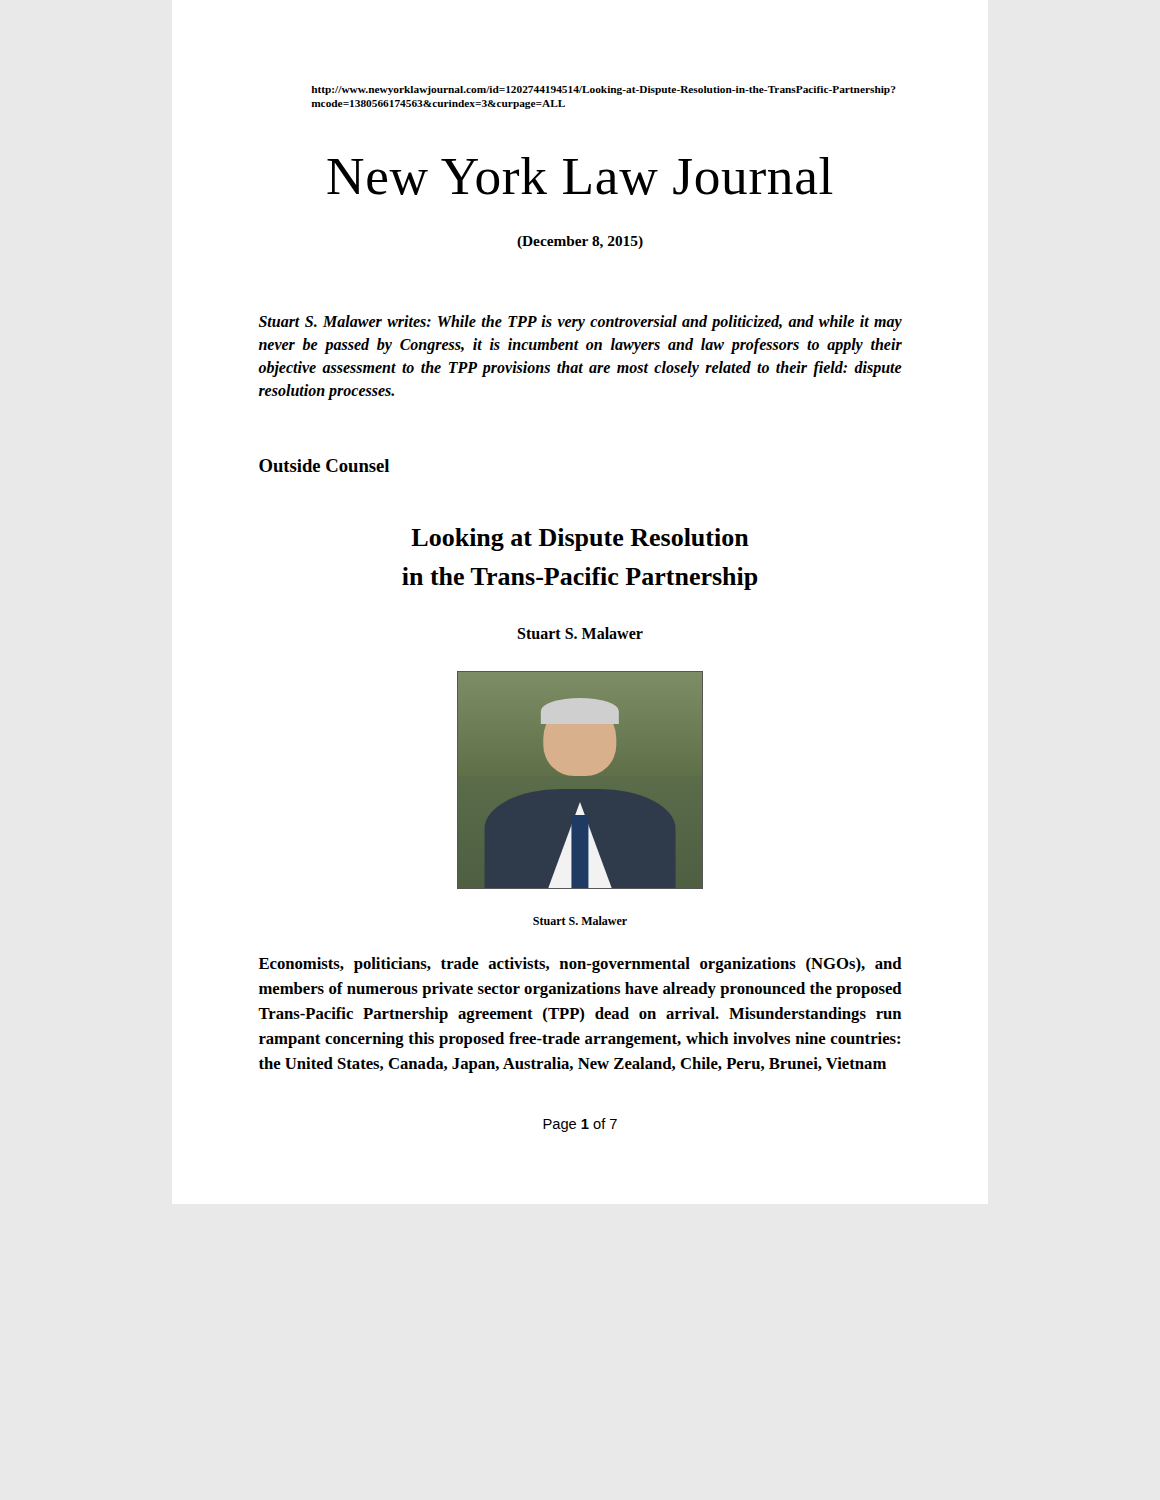http://www.newyorklawjournal.com/id=1202744194514/Looking-at-Dispute-Resolution-in-the-TransPacific-Partnership?mcode=1380566174563&curindex=3&curpage=ALL
New York Law Journal
(December 8, 2015)
Stuart S. Malawer writes: While the TPP is very controversial and politicized, and while it may never be passed by Congress, it is incumbent on lawyers and law professors to apply their objective assessment to the TPP provisions that are most closely related to their field: dispute resolution processes.
Outside Counsel
Looking at Dispute Resolution
in the Trans-Pacific Partnership
Stuart S. Malawer
Stuart S. Malawer
Economists, politicians, trade activists, non-governmental organizations (NGOs), and members of numerous private sector organizations have already pronounced the proposed Trans-Pacific Partnership agreement (TPP) dead on arrival. Misunderstandings run rampant concerning this proposed free-trade arrangement, which involves nine countries: the United States, Canada, Japan, Australia, New Zealand, Chile, Peru, Brunei, Vietnam
Page 1 of 7